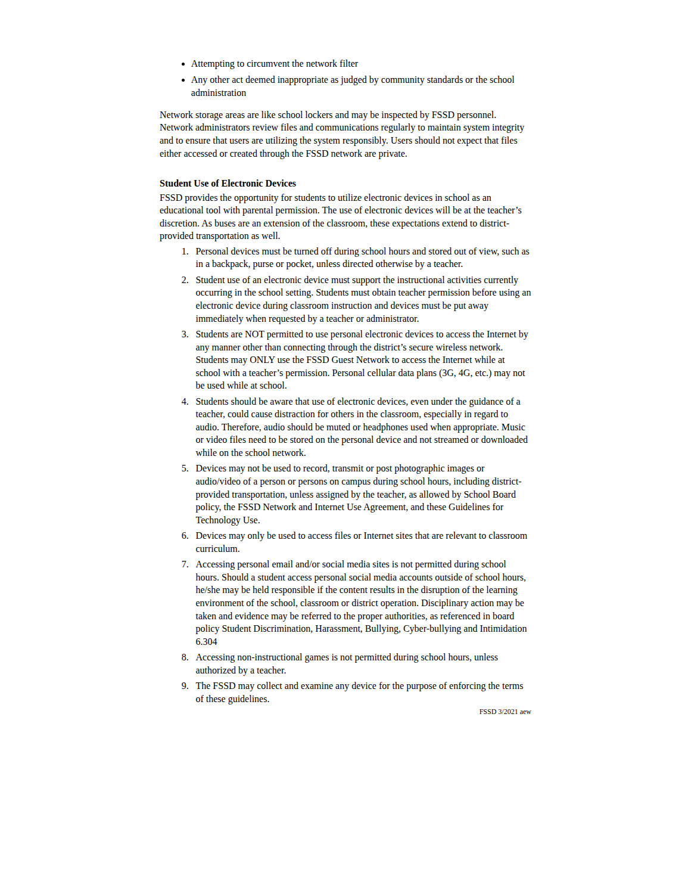Attempting to circumvent the network filter
Any other act deemed inappropriate as judged by community standards or the school administration
Network storage areas are like school lockers and may be inspected by FSSD personnel. Network administrators review files and communications regularly to maintain system integrity and to ensure that users are utilizing the system responsibly. Users should not expect that files either accessed or created through the FSSD network are private.
Student Use of Electronic Devices
FSSD provides the opportunity for students to utilize electronic devices in school as an educational tool with parental permission. The use of electronic devices will be at the teacher’s discretion. As buses are an extension of the classroom, these expectations extend to district-provided transportation as well.
Personal devices must be turned off during school hours and stored out of view, such as in a backpack, purse or pocket, unless directed otherwise by a teacher.
Student use of an electronic device must support the instructional activities currently occurring in the school setting. Students must obtain teacher permission before using an electronic device during classroom instruction and devices must be put away immediately when requested by a teacher or administrator.
Students are NOT permitted to use personal electronic devices to access the Internet by any manner other than connecting through the district’s secure wireless network. Students may ONLY use the FSSD Guest Network to access the Internet while at school with a teacher’s permission. Personal cellular data plans (3G, 4G, etc.) may not be used while at school.
Students should be aware that use of electronic devices, even under the guidance of a teacher, could cause distraction for others in the classroom, especially in regard to audio. Therefore, audio should be muted or headphones used when appropriate. Music or video files need to be stored on the personal device and not streamed or downloaded while on the school network.
Devices may not be used to record, transmit or post photographic images or audio/video of a person or persons on campus during school hours, including district-provided transportation, unless assigned by the teacher, as allowed by School Board policy, the FSSD Network and Internet Use Agreement, and these Guidelines for Technology Use.
Devices may only be used to access files or Internet sites that are relevant to classroom curriculum.
Accessing personal email and/or social media sites is not permitted during school hours. Should a student access personal social media accounts outside of school hours, he/she may be held responsible if the content results in the disruption of the learning environment of the school, classroom or district operation. Disciplinary action may be taken and evidence may be referred to the proper authorities, as referenced in board policy Student Discrimination, Harassment, Bullying, Cyber-bullying and Intimidation 6.304
Accessing non-instructional games is not permitted during school hours, unless authorized by a teacher.
The FSSD may collect and examine any device for the purpose of enforcing the terms of these guidelines.
FSSD 3/2021 aew